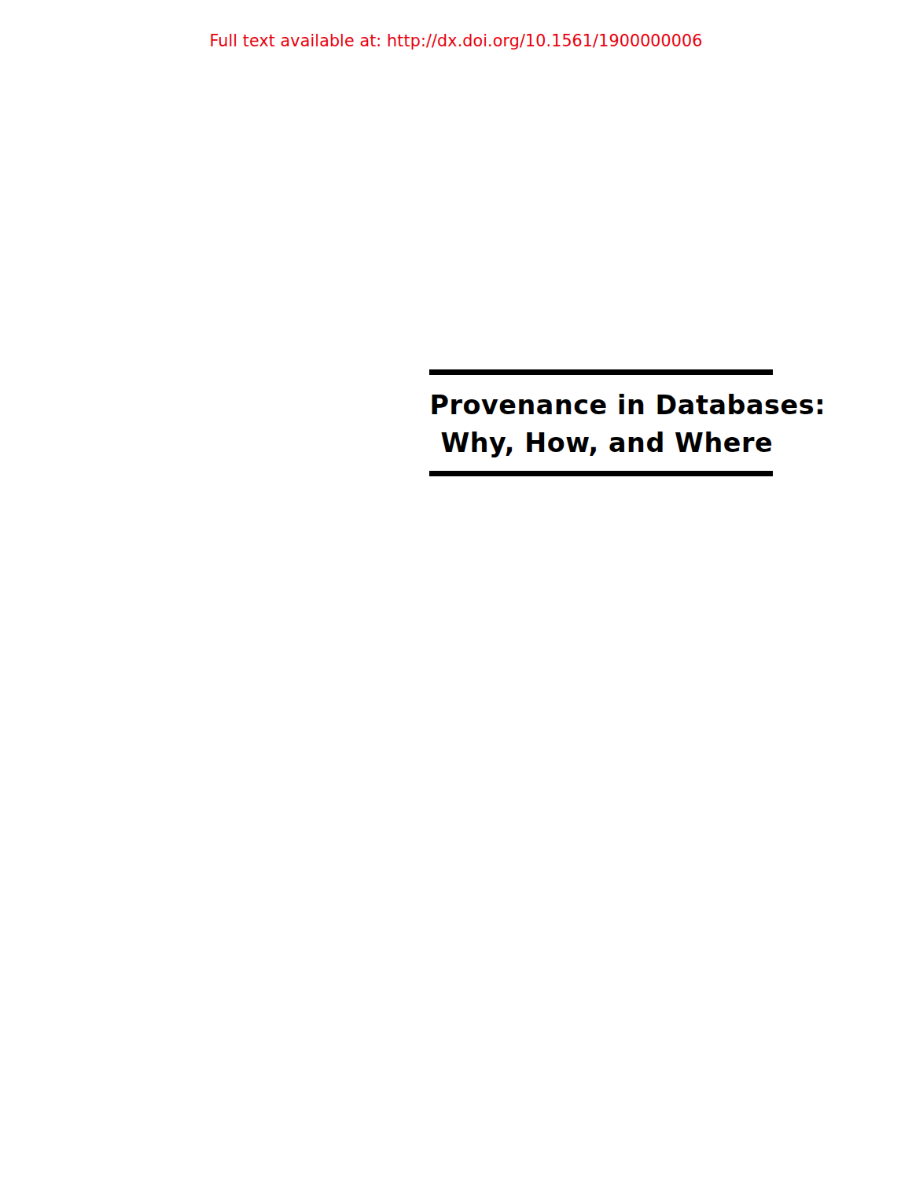Full text available at: http://dx.doi.org/10.1561/1900000006
Provenance in Databases: Why, How, and Where